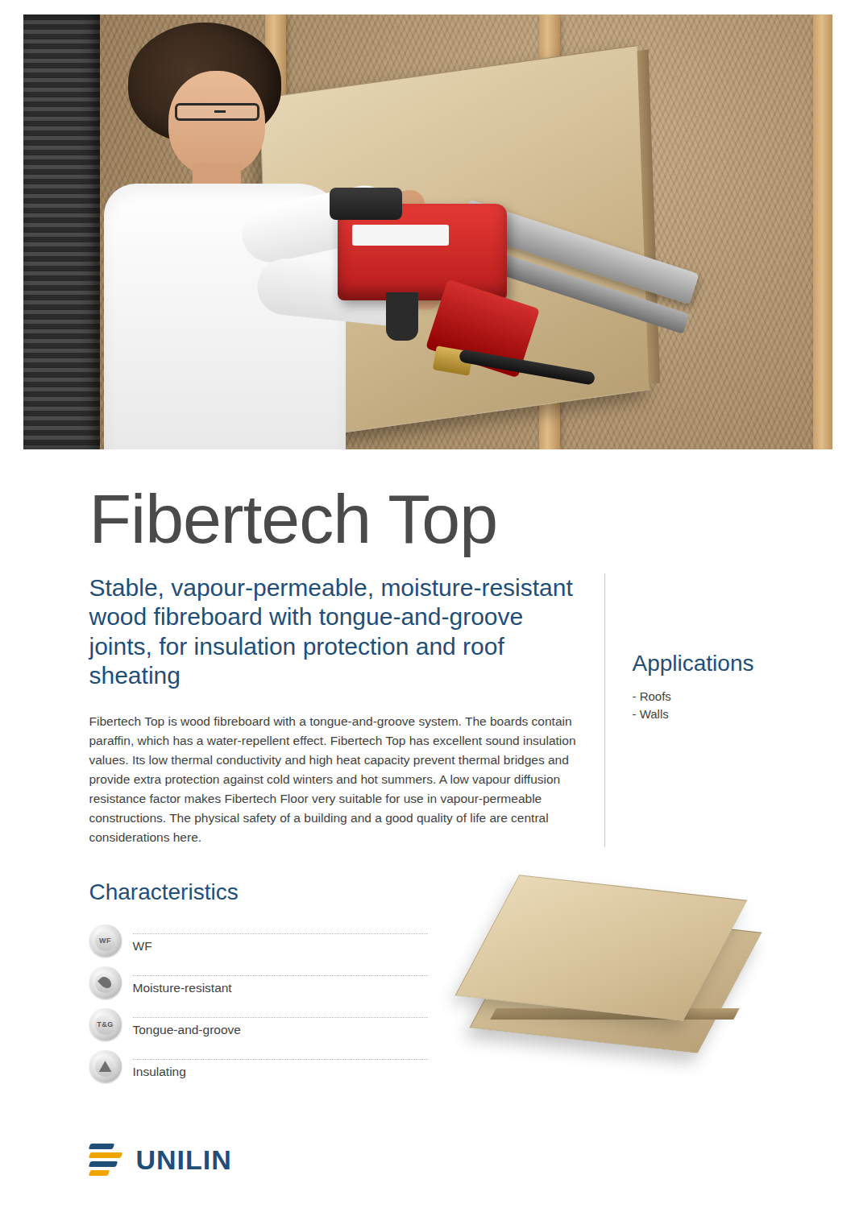Fibertech Top
Stable, vapour-permeable, moisture-resistant wood fibreboard with tongue-and-groove joints, for insulation protection and roof sheating
Fibertech Top is wood fibreboard with a tongue-and-groove system. The boards contain paraffin, which has a water-repellent effect. Fibertech Top has excellent sound insulation values. Its low thermal conductivity and high heat capacity prevent thermal bridges and provide extra protection against cold winters and hot summers. A low vapour diffusion resistance factor makes Fibertech Floor very suitable for use in vapour-permeable constructions. The physical safety of a building and a good quality of life are central considerations here.
Applications
- Roofs
- Walls
Characteristics
WF WF
Moisture-resistant
T&G Tongue-and-groove
Insulating
UNILIN